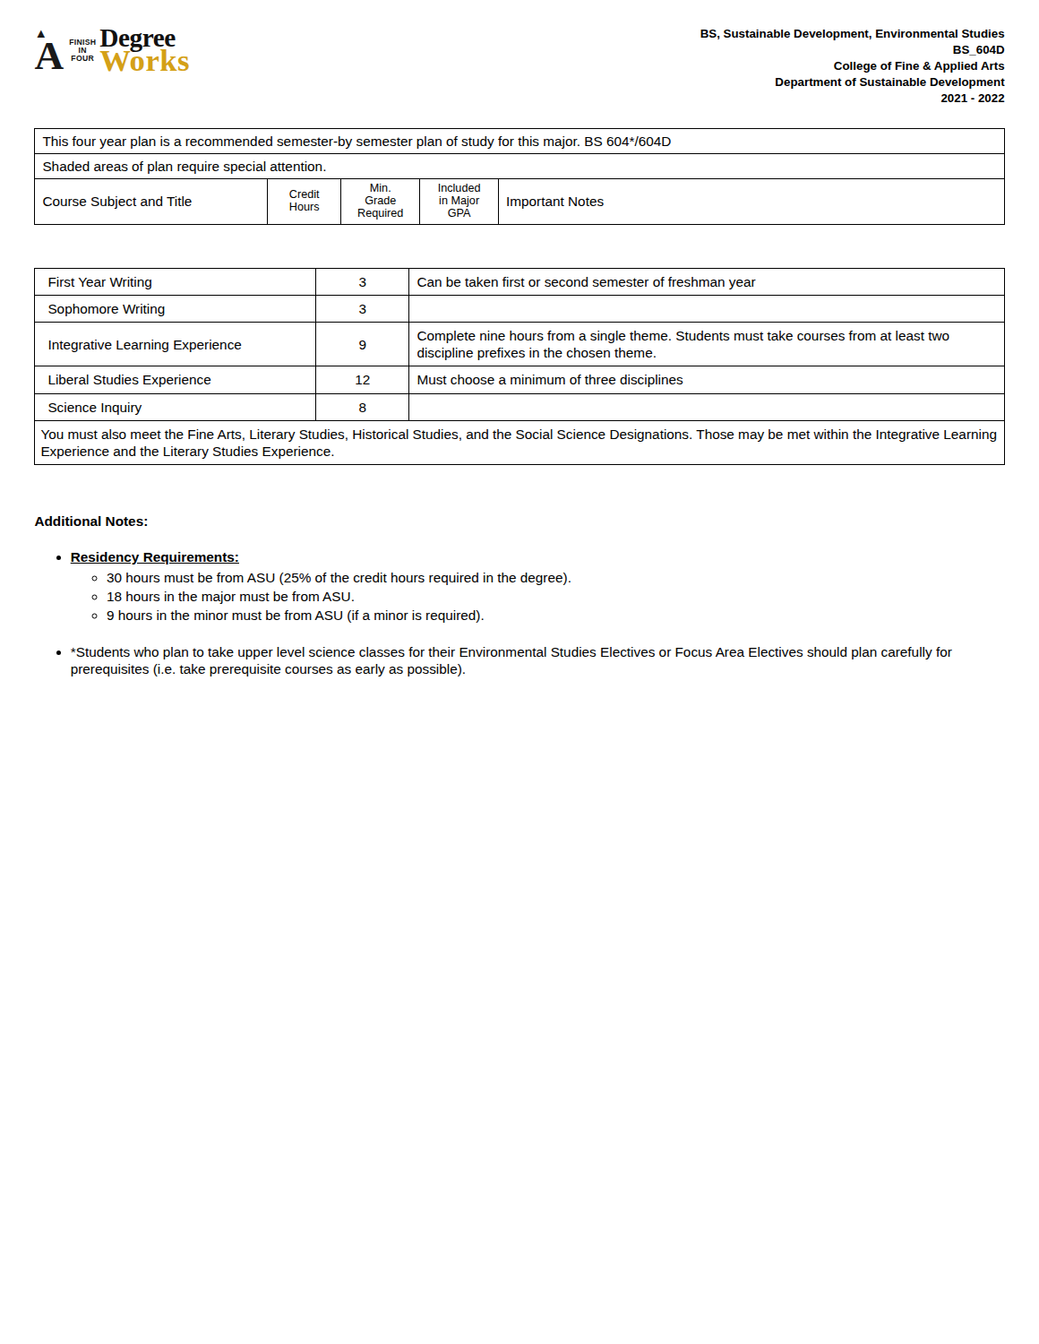▲A
FINISH IN FOUR
Degree Works
BS, Sustainable Development, Environmental Studies
BS_604D
College of Fine & Applied Arts
Department of Sustainable Development
2021 - 2022
| This four year plan is a recommended semester-by semester plan of study for this major. BS 604*/604D |
| Shaded areas of plan require special attention. |
| Course Subject and Title | Credit Hours | Min. Grade Required | Included in Major GPA | Important Notes |
| First Year Writing | 3 | Can be taken first or second semester of freshman year |
| Sophomore Writing | 3 | |
| Integrative Learning Experience | 9 | Complete nine hours from a single theme. Students must take courses from at least two discipline prefixes in the chosen theme. |
| Liberal Studies Experience | 12 | Must choose a minimum of three disciplines |
| Science Inquiry | 8 | |
| You must also meet the Fine Arts, Literary Studies, Historical Studies, and the Social Science Designations. Those may be met within the Integrative Learning Experience and the Literary Studies Experience. |
Additional Notes:
Residency Requirements:
30 hours must be from ASU (25% of the credit hours required in the degree).
18 hours in the major must be from ASU.
9 hours in the minor must be from ASU (if a minor is required).
*Students who plan to take upper level science classes for their Environmental Studies Electives or Focus Area Electives should plan carefully for prerequisites (i.e. take prerequisite courses as early as possible).